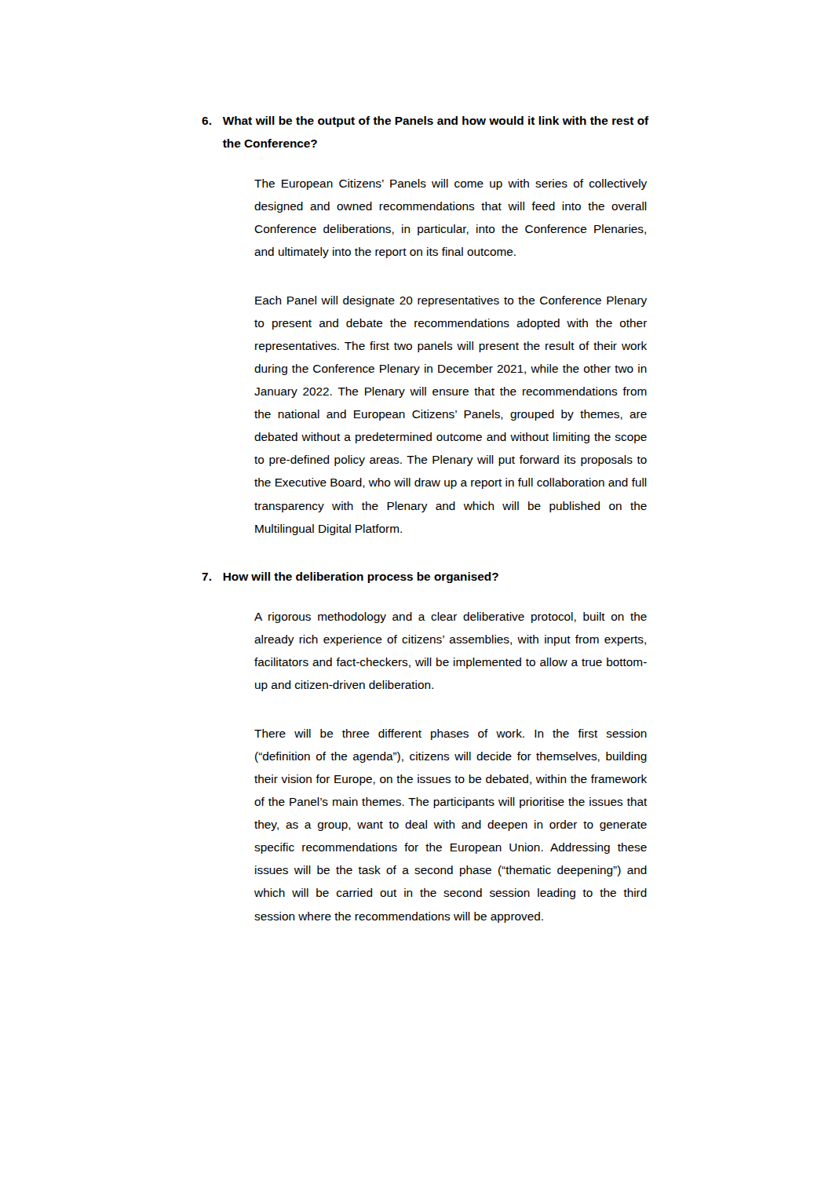What will be the output of the Panels and how would it link with the rest of the Conference?
The European Citizens’ Panels will come up with series of collectively designed and owned recommendations that will feed into the overall Conference deliberations, in particular, into the Conference Plenaries, and ultimately into the report on its final outcome.
Each Panel will designate 20 representatives to the Conference Plenary to present and debate the recommendations adopted with the other representatives. The first two panels will present the result of their work during the Conference Plenary in December 2021, while the other two in January 2022. The Plenary will ensure that the recommendations from the national and European Citizens’ Panels, grouped by themes, are debated without a predetermined outcome and without limiting the scope to pre-defined policy areas. The Plenary will put forward its proposals to the Executive Board, who will draw up a report in full collaboration and full transparency with the Plenary and which will be published on the Multilingual Digital Platform.
How will the deliberation process be organised?
A rigorous methodology and a clear deliberative protocol, built on the already rich experience of citizens’ assemblies, with input from experts, facilitators and fact-checkers, will be implemented to allow a true bottom-up and citizen-driven deliberation.
There will be three different phases of work. In the first session (“definition of the agenda”), citizens will decide for themselves, building their vision for Europe, on the issues to be debated, within the framework of the Panel’s main themes. The participants will prioritise the issues that they, as a group, want to deal with and deepen in order to generate specific recommendations for the European Union. Addressing these issues will be the task of a second phase (“thematic deepening”) and which will be carried out in the second session leading to the third session where the recommendations will be approved.